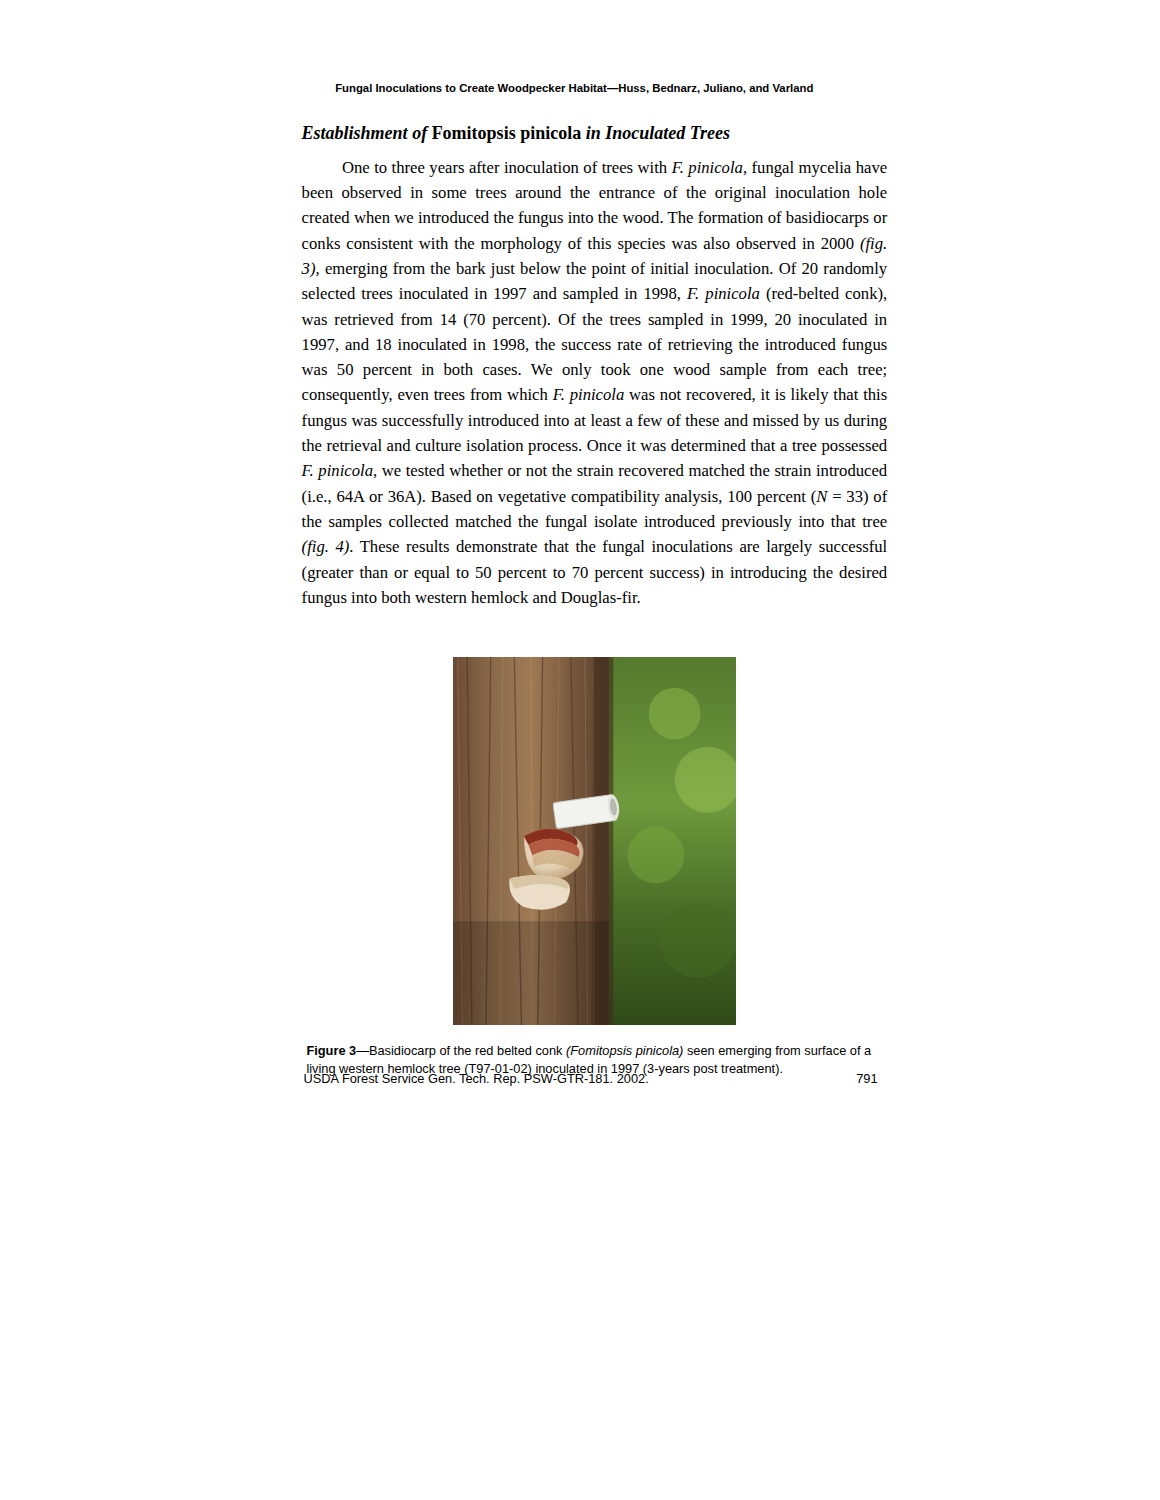Fungal Inoculations to Create Woodpecker Habitat—Huss, Bednarz, Juliano, and Varland
Establishment of Fomitopsis pinicola in Inoculated Trees
One to three years after inoculation of trees with F. pinicola, fungal mycelia have been observed in some trees around the entrance of the original inoculation hole created when we introduced the fungus into the wood. The formation of basidiocarps or conks consistent with the morphology of this species was also observed in 2000 (fig. 3), emerging from the bark just below the point of initial inoculation. Of 20 randomly selected trees inoculated in 1997 and sampled in 1998, F. pinicola (red-belted conk), was retrieved from 14 (70 percent). Of the trees sampled in 1999, 20 inoculated in 1997, and 18 inoculated in 1998, the success rate of retrieving the introduced fungus was 50 percent in both cases. We only took one wood sample from each tree; consequently, even trees from which F. pinicola was not recovered, it is likely that this fungus was successfully introduced into at least a few of these and missed by us during the retrieval and culture isolation process. Once it was determined that a tree possessed F. pinicola, we tested whether or not the strain recovered matched the strain introduced (i.e., 64A or 36A). Based on vegetative compatibility analysis, 100 percent (N = 33) of the samples collected matched the fungal isolate introduced previously into that tree (fig. 4). These results demonstrate that the fungal inoculations are largely successful (greater than or equal to 50 percent to 70 percent success) in introducing the desired fungus into both western hemlock and Douglas-fir.
Figure 3—Basidiocarp of the red belted conk (Fomitopsis pinicola) seen emerging from surface of a living western hemlock tree (T97-01-02) inoculated in 1997 (3-years post treatment).
USDA Forest Service Gen. Tech. Rep. PSW-GTR-181. 2002. 791